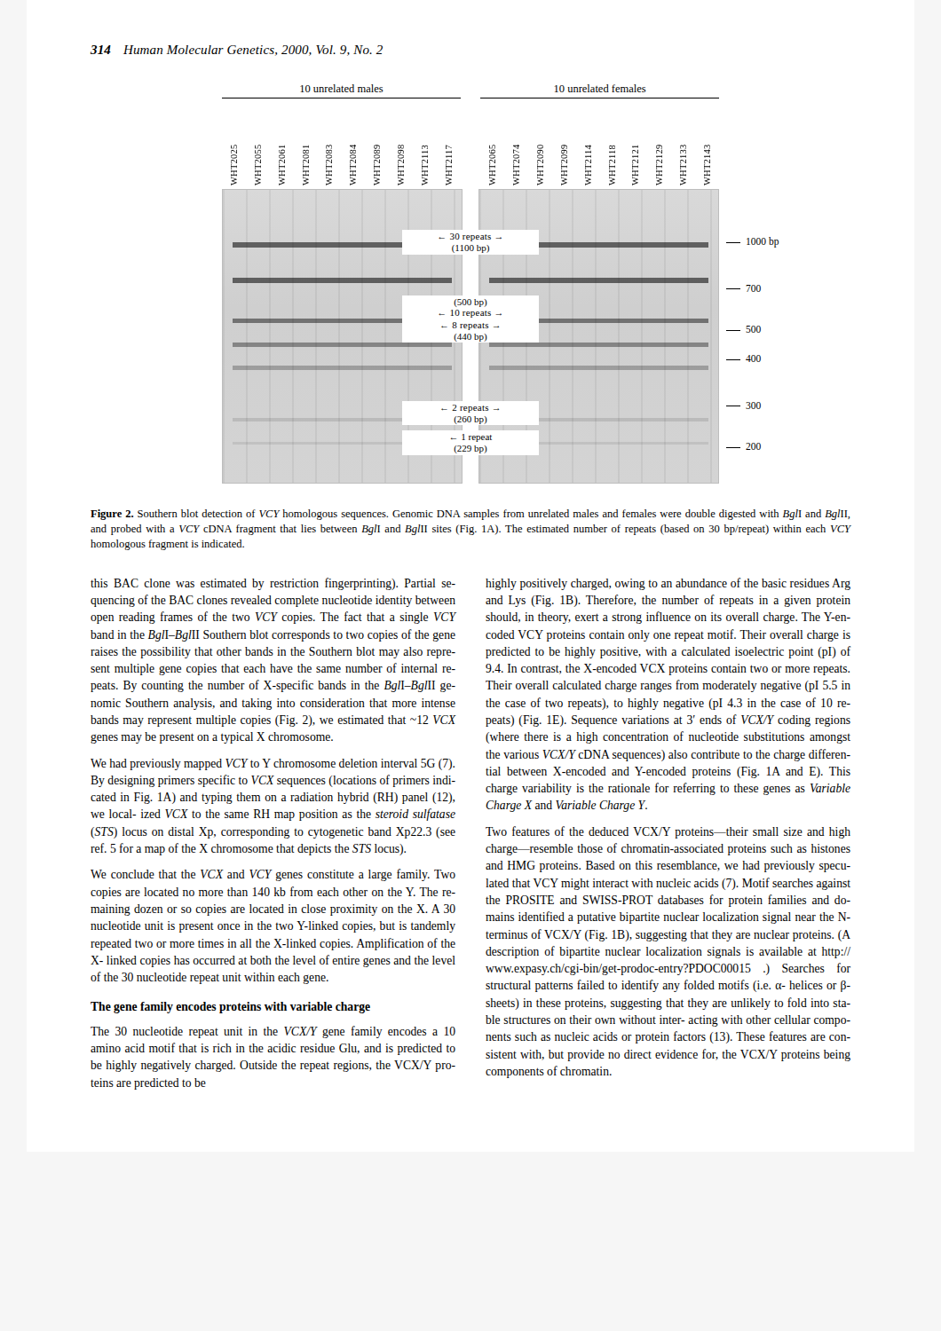314 Human Molecular Genetics, 2000, Vol. 9, No. 2
10 unrelated males 10 unrelated females
WHT2025 WHT2055 WHT2061 WHT2081 WHT2083 WHT2084 WHT2089 WHT2098 WHT2113 WHT2117
WHT2065 WHT2074 WHT2090 WHT2099 WHT2114 WHT2118 WHT2121 WHT2129 WHT2133 WHT2143
← 30 repeats →
(1100 bp)
(500 bp)
← 10 repeats →
← 8 repeats →
(440 bp)
← 2 repeats →
(260 bp)
← 1 repeat
(229 bp)
1000 bp
700
500
400
300
200
Figure 2. Southern blot detection of VCY homologous sequences. Genomic DNA samples from unrelated males and females were double digested with Bgl I and Bgl II, and probed with a VCY cDNA fragment that lies between Bgl I and Bgl II sites (Fig. 1A). The estimated number of repeats (based on 30 bp/repeat) within each VCY homologous fragment is indicated.
this BAC clone was estimated by restriction fingerprinting). Partial sequencing of the BAC clones revealed complete nucleotide identity between open reading frames of the two VCY copies. The fact that a single VCY band in the Bgl I–Bgl II Southern blot corresponds to two copies of the gene raises the possibility that other bands in the Southern blot may also repre- sent multiple gene copies that each have the same number of internal repeats. By counting the number of X-specific bands in the Bgl I–Bgl II genomic Southern analysis, and taking into consideration that more intense bands may represent multiple copies (Fig. 2), we estimated that ~12 VCX genes may be present on a typical X chromosome.
We had previously mapped VCY to Y chromosome deletion interval 5G (7). By designing primers specific to VCX sequences (locations of primers indicated in Fig. 1A) and typing them on a radiation hybrid (RH) panel (12), we local- ized VCX to the same RH map position as the steroid sulfatase (STS) locus on distal Xp, corresponding to cytogenetic band Xp22.3 (see ref. 5 for a map of the X chromosome that depicts the STS locus).
We conclude that the VCX and VCY genes constitute a large family. Two copies are located no more than 140 kb from each other on the Y. The remaining dozen or so copies are located in close proximity on the X. A 30 nucleotide unit is present once in the two Y-linked copies, but is tandemly repeated two or more times in all the X-linked copies. Amplification of the X- linked copies has occurred at both the level of entire genes and the level of the 30 nucleotide repeat unit within each gene.
The gene family encodes proteins with variable charge
The 30 nucleotide repeat unit in the VCX/Y gene family encodes a 10 amino acid motif that is rich in the acidic residue Glu, and is predicted to be highly negatively charged. Outside the repeat regions, the VCX/Y proteins are predicted to be
highly positively charged, owing to an abundance of the basic residues Arg and Lys (Fig. 1B). Therefore, the number of repeats in a given protein should, in theory, exert a strong influence on its overall charge. The Y-encoded VCY proteins contain only one repeat motif. Their overall charge is predicted to be highly positive, with a calculated isoelectric point (pI) of 9.4. In contrast, the X-encoded VCX proteins contain two or more repeats. Their overall calculated charge ranges from moderately negative (pI 5.5 in the case of two repeats), to highly negative (pI 4.3 in the case of 10 repeats) (Fig. 1E). Sequence variations at 3′ ends of VCX/Y coding regions (where there is a high concentration of nucleotide substitutions amongst the various VCX/Y cDNA sequences) also contribute to the charge differential between X-encoded and Y-encoded proteins (Fig. 1A and E). This charge variability is the rationale for referring to these genes as Variable Charge X and Variable Charge Y.
Two features of the deduced VCX/Y proteins—their small size and high charge—resemble those of chromatin-associated proteins such as histones and HMG proteins. Based on this resemblance, we had previously speculated that VCY might interact with nucleic acids (7). Motif searches against the PROSITE and SWISS-PROT databases for protein families and domains identified a putative bipartite nuclear localization signal near the N-terminus of VCX/Y (Fig. 1B), suggesting that they are nuclear proteins. (A description of bipartite nuclear localization signals is available at http:// www.expasy.ch/cgi-bin/get-prodoc-entry?PDOC00015 .) Searches for structural patterns failed to identify any folded motifs (i.e. α- helices or β-sheets) in these proteins, suggesting that they are unlikely to fold into stable structures on their own without inter- acting with other cellular components such as nucleic acids or protein factors (13). These features are consistent with, but provide no direct evidence for, the VCX/Y proteins being components of chromatin.